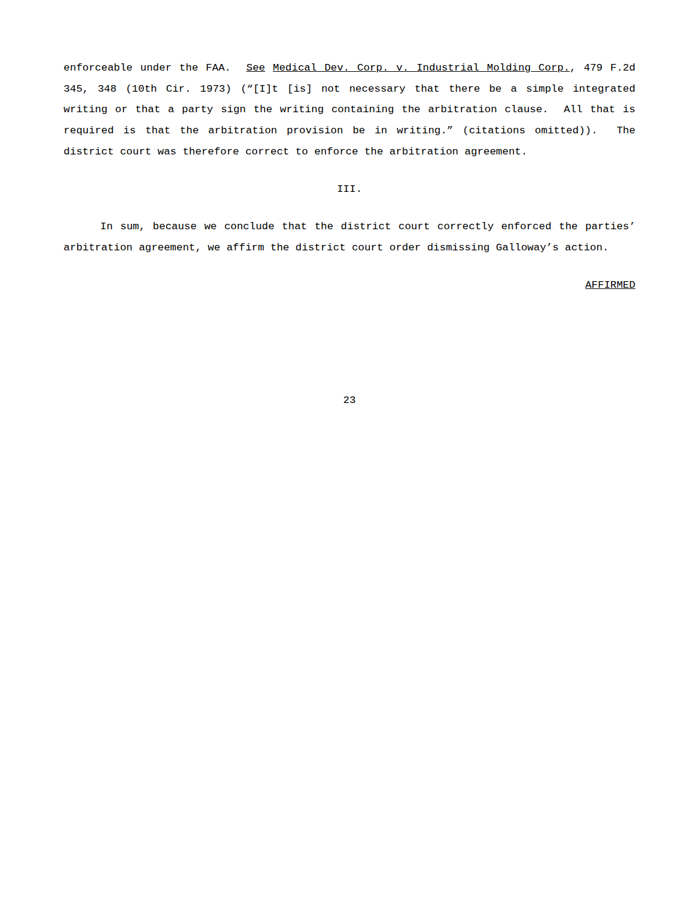enforceable under the FAA. See Medical Dev. Corp. v. Industrial Molding Corp., 479 F.2d 345, 348 (10th Cir. 1973) (“[I]t [is] not necessary that there be a simple integrated writing or that a party sign the writing containing the arbitration clause. All that is required is that the arbitration provision be in writing.” (citations omitted)). The district court was therefore correct to enforce the arbitration agreement.
III.
In sum, because we conclude that the district court correctly enforced the parties’ arbitration agreement, we affirm the district court order dismissing Galloway’s action.
AFFIRMED
23